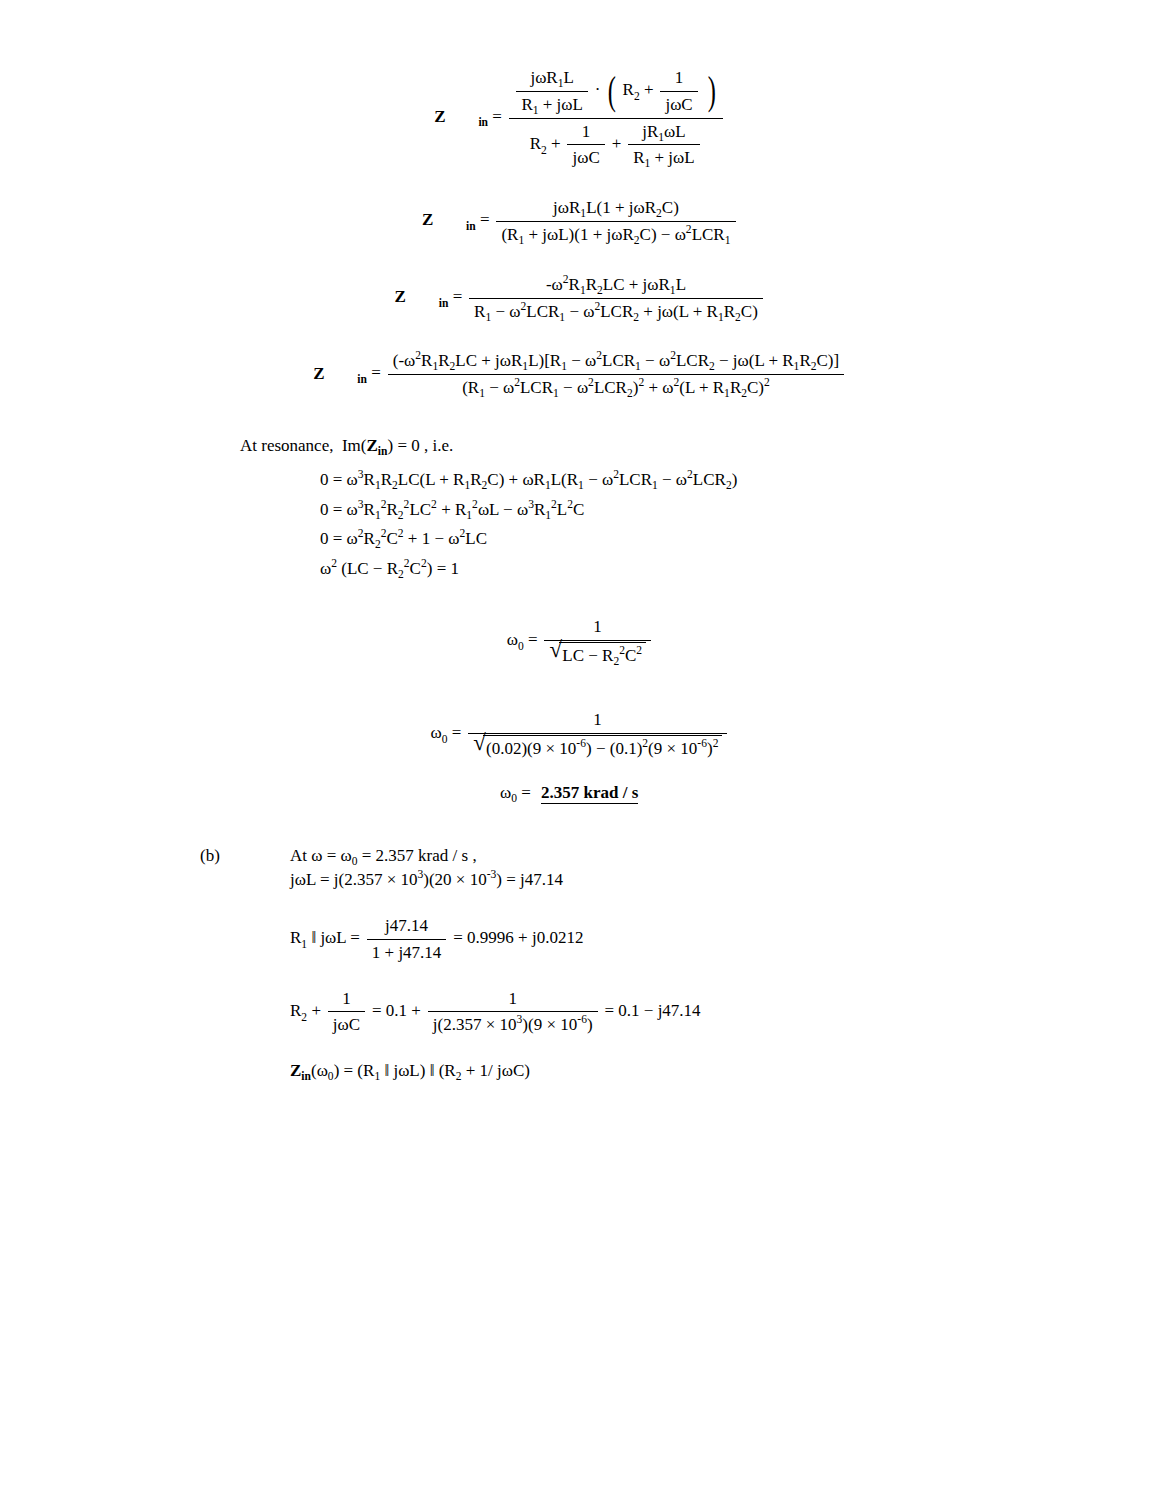Zin = jωR1L R1 + jωL · ( R2 + 1 jωC ) R2 + 1 jωC + jR1ωL R1 + jωL
Zin = jωR1L(1 + jωR2C) (R1 + jωL)(1 + jωR2C) − ω2LCR1
Zin = -ω2R1R2LC + jωR1L R1 − ω2LCR1 − ω2LCR2 + jω(L + R1R2C)
Zin = (-ω2R1R2LC + jωR1L)[R1 − ω2LCR1 − ω2LCR2 − jω(L + R1R2C)] (R1 − ω2LCR1 − ω2LCR2)2 + ω2(L + R1R2C)2
At resonance, Im(Zin) = 0 , i.e.
0 = ω3R1R2LC(L + R1R2C) + ωR1L(R1 − ω2LCR1 − ω2LCR2)
0 = ω3R12R22LC2 + R12ωL − ω3R12L2C
0 = ω2R22C2 + 1 − ω2LC
ω2 (LC − R22C2) = 1
ω0 = 1 LC − R22C2
ω0 = 1 (0.02)(9 × 10-6) − (0.1)2(9 × 10-6)2
ω0 = 2.357 krad / s
(b) At ω = ω0 = 2.357 krad / s ,
jωL = j(2.357 × 103)(20 × 10-3) = j47.14
R1 ‖ jωL = j47.14 1 + j47.14 = 0.9996 + j0.0212
R2 + 1 jωC = 0.1 + 1 j(2.357 × 103)(9 × 10-6) = 0.1 − j47.14
Zin(ω0) = (R1 ‖ jωL) ‖ (R2 + 1/ jωC)